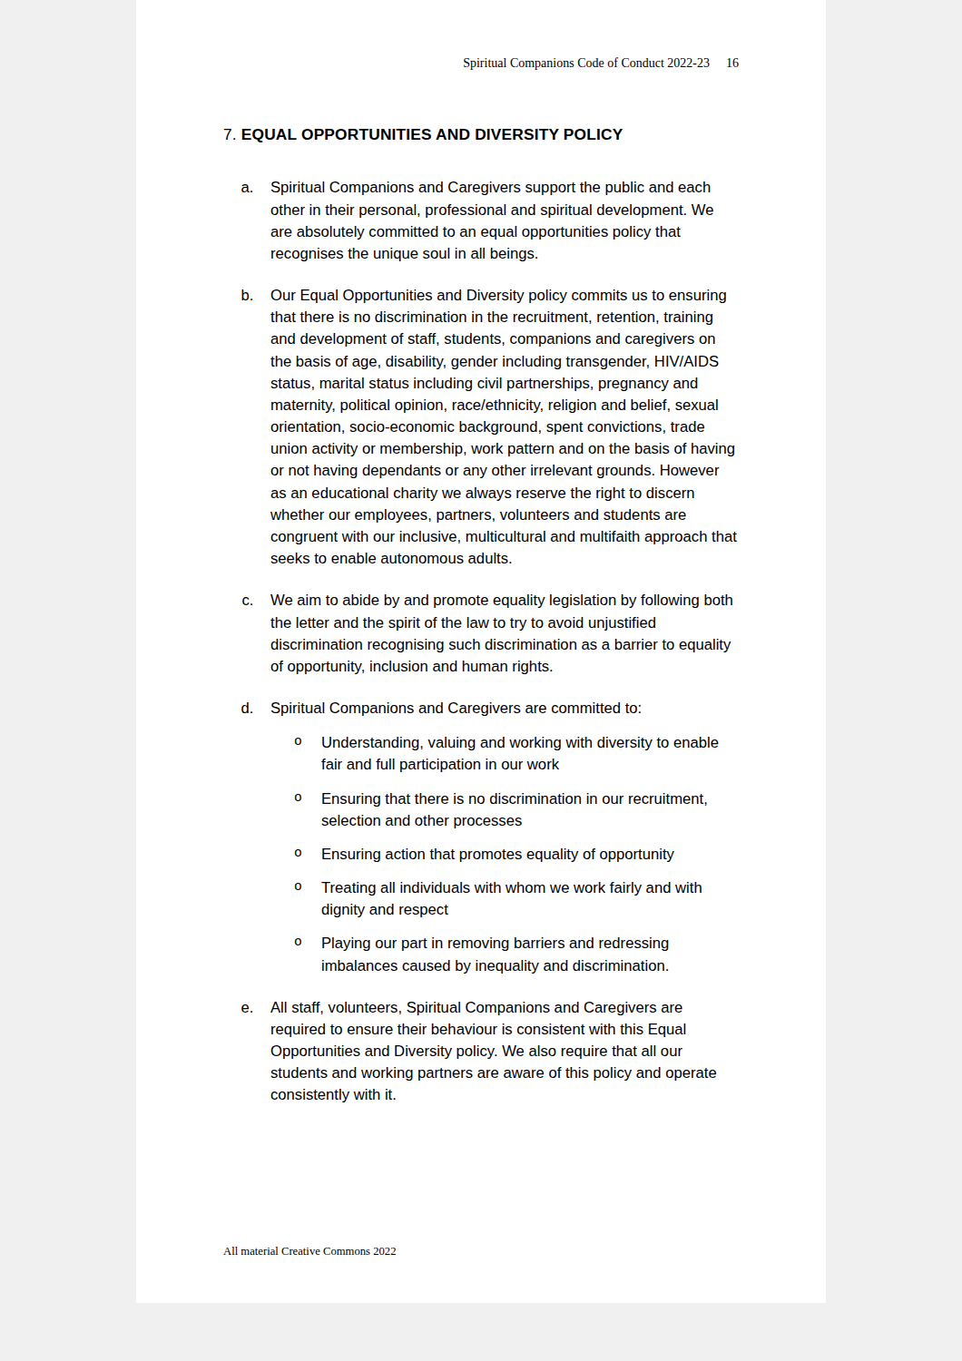Spiritual Companions Code of Conduct 2022-2316
7. EQUAL OPPORTUNITIES AND DIVERSITY POLICY
Spiritual Companions and Caregivers support the public and each other in their personal, professional and spiritual development. We are absolutely committed to an equal opportunities policy that recognises the unique soul in all beings.
Our Equal Opportunities and Diversity policy commits us to ensuring that there is no discrimination in the recruitment, retention, training and development of staff, students, companions and caregivers on the basis of age, disability, gender including transgender, HIV/AIDS status, marital status including civil partnerships, pregnancy and maternity, political opinion, race/ethnicity, religion and belief, sexual orientation, socio-economic background, spent convictions, trade union activity or membership, work pattern and on the basis of having or not having dependants or any other irrelevant grounds. However as an educational charity we always reserve the right to discern whether our employees, partners, volunteers and students are congruent with our inclusive, multicultural and multifaith approach that seeks to enable autonomous adults.
We aim to abide by and promote equality legislation by following both the letter and the spirit of the law to try to avoid unjustified discrimination recognising such discrimination as a barrier to equality of opportunity, inclusion and human rights.
Spiritual Companions and Caregivers are committed to:
Understanding, valuing and working with diversity to enable fair and full participation in our work
Ensuring that there is no discrimination in our recruitment, selection and other processes
Ensuring action that promotes equality of opportunity
Treating all individuals with whom we work fairly and with dignity and respect
Playing our part in removing barriers and redressing imbalances caused by inequality and discrimination.
All staff, volunteers, Spiritual Companions and Caregivers are required to ensure their behaviour is consistent with this Equal Opportunities and Diversity policy. We also require that all our students and working partners are aware of this policy and operate consistently with it.
All material Creative Commons 2022